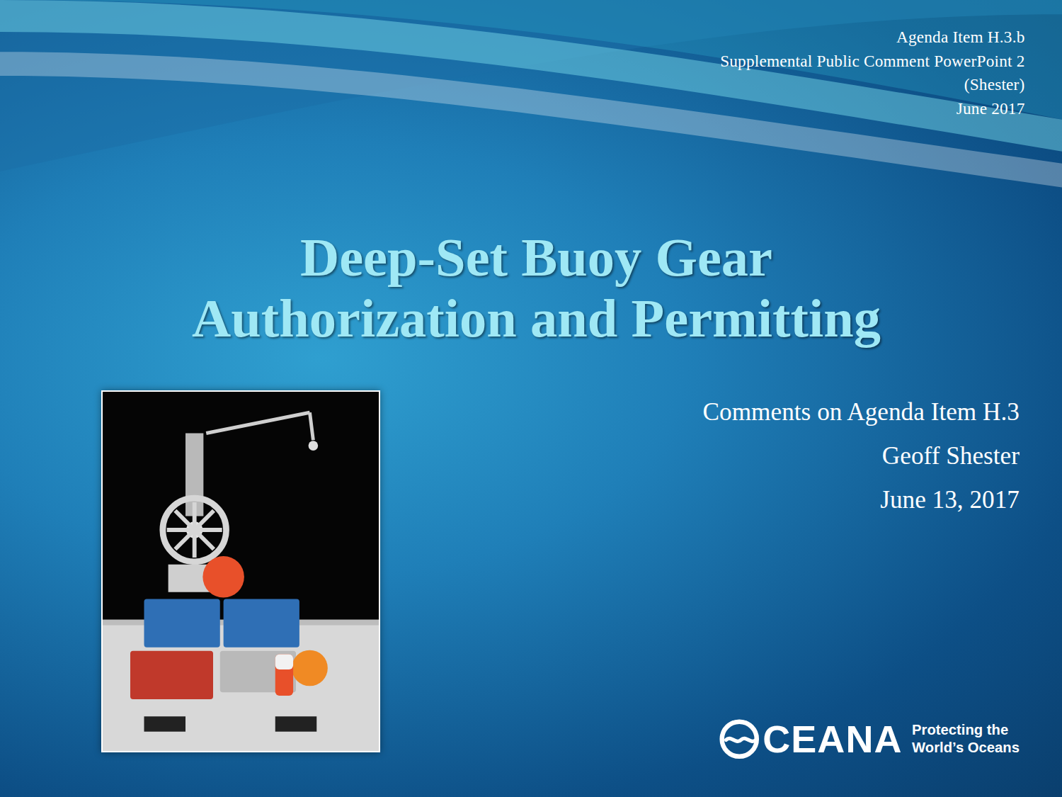Agenda Item H.3.b
Supplemental Public Comment PowerPoint 2
(Shester)
June 2017
Deep-Set Buoy Gear
Authorization and Permitting
Comments on Agenda Item H.3
Geoff Shester
June 13, 2017
CEANA Protecting the
World’s Oceans